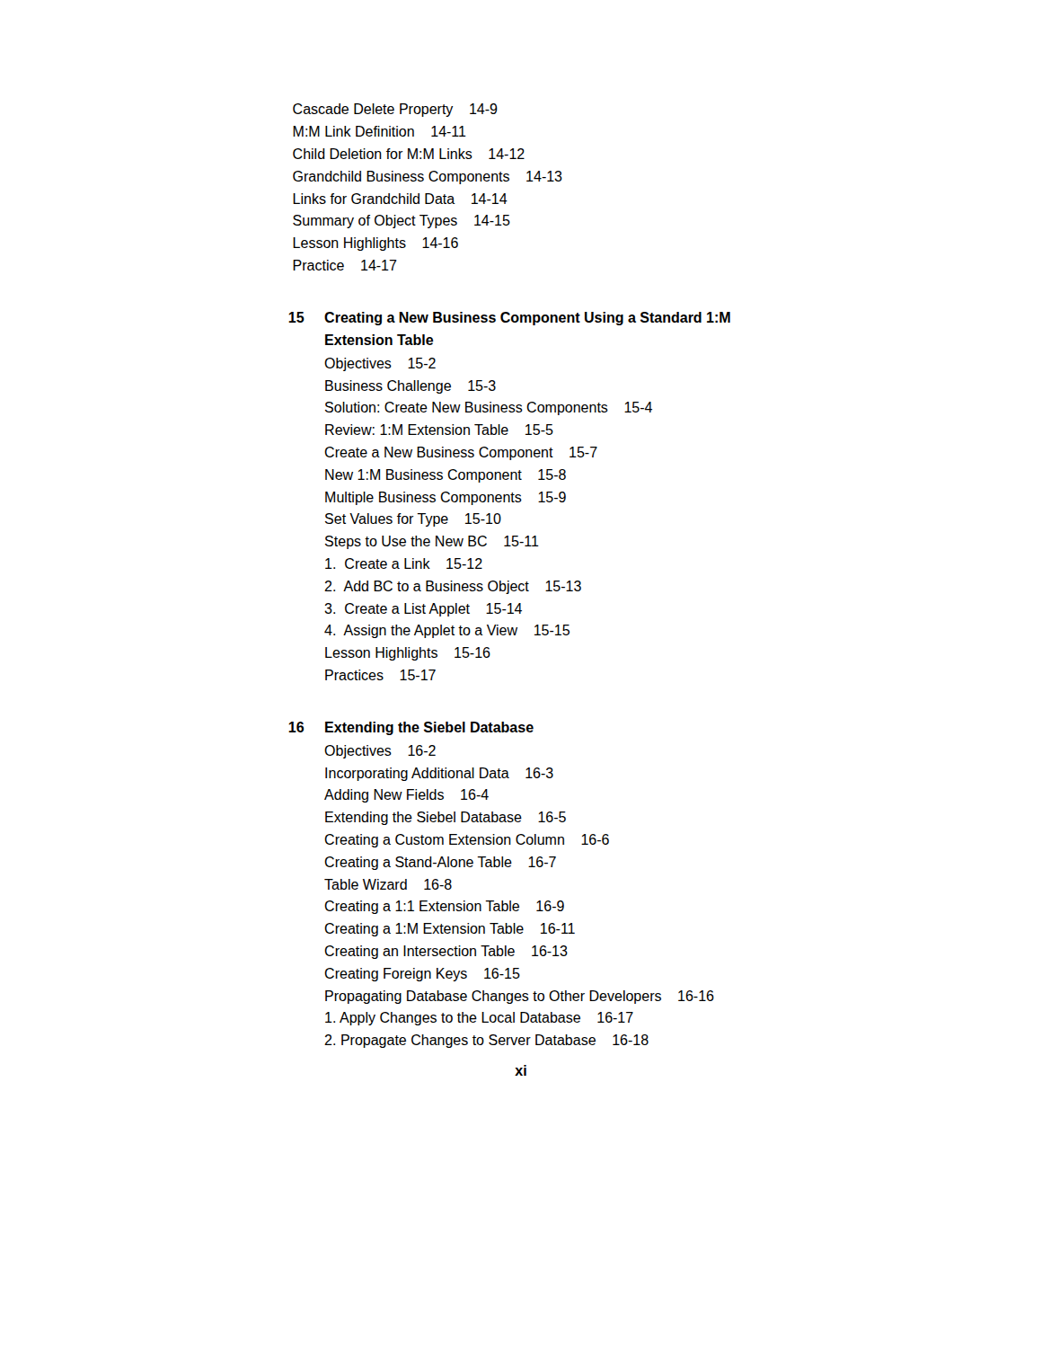Cascade Delete Property14-9
M:M Link Definition14-11
Child Deletion for M:M Links14-12
Grandchild Business Components14-13
Links for Grandchild Data14-14
Summary of Object Types14-15
Lesson Highlights14-16
Practice14-17
15 Creating a New Business Component Using a Standard 1:M Extension Table
Objectives15-2
Business Challenge15-3
Solution: Create New Business Components15-4
Review: 1:M Extension Table15-5
Create a New Business Component15-7
New 1:M Business Component15-8
Multiple Business Components15-9
Set Values for Type15-10
Steps to Use the New BC15-11
1. Create a Link15-12
2. Add BC to a Business Object15-13
3. Create a List Applet15-14
4. Assign the Applet to a View15-15
Lesson Highlights15-16
Practices15-17
16 Extending the Siebel Database
Objectives16-2
Incorporating Additional Data16-3
Adding New Fields16-4
Extending the Siebel Database16-5
Creating a Custom Extension Column16-6
Creating a Stand-Alone Table16-7
Table Wizard16-8
Creating a 1:1 Extension Table16-9
Creating a 1:M Extension Table16-11
Creating an Intersection Table16-13
Creating Foreign Keys16-15
Propagating Database Changes to Other Developers16-16
1. Apply Changes to the Local Database16-17
2. Propagate Changes to Server Database16-18
xi